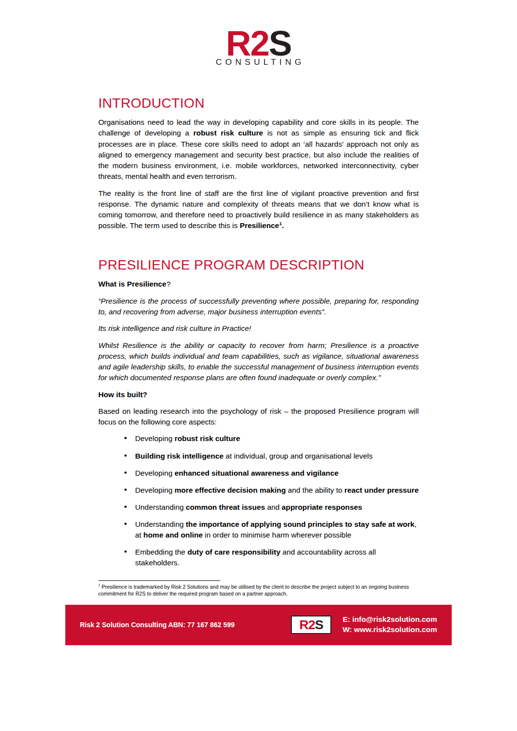R 2 S
CONSULTING
INTRODUCTION
Organisations need to lead the way in developing capability and core skills in its people. The challenge of developing a robust risk culture is not as simple as ensuring tick and flick processes are in place. These core skills need to adopt an ‘all hazards’ approach not only as aligned to emergency management and security best practice, but also include the realities of the modern business environment, i.e. mobile workforces, networked interconnectivity, cyber threats, mental health and even terrorism.
The reality is the front line of staff are the first line of vigilant proactive prevention and first response. The dynamic nature and complexity of threats means that we don’t know what is coming tomorrow, and therefore need to proactively build resilience in as many stakeholders as possible. The term used to describe this is Presilience1.
PRESILIENCE PROGRAM DESCRIPTION
What is Presilience?
“Presilience is the process of successfully preventing where possible, preparing for, responding to, and recovering from adverse, major business interruption events”.
Its risk intelligence and risk culture in Practice!
Whilst Resilience is the ability or capacity to recover from harm; Presilience is a proactive process, which builds individual and team capabilities, such as vigilance, situational awareness and agile leadership skills, to enable the successful management of business interruption events for which documented response plans are often found inadequate or overly complex.”
How its built?
Based on leading research into the psychology of risk – the proposed Presilience program will focus on the following core aspects:
Developing robust risk culture
Building risk intelligence at individual, group and organisational levels
Developing enhanced situational awareness and vigilance
Developing more effective decision making and the ability to react under pressure
Understanding common threat issues and appropriate responses
Understanding the importance of applying sound principles to stay safe at work, at home and online in order to minimise harm wherever possible
Embedding the duty of care responsibility and accountability across all stakeholders.
1 Presilience is trademarked by Risk 2 Solutions and may be utilised by the client to describe the project subject to an ongoing business commitment for R2S to deliver the required program based on a partner approach.
Risk 2 Solution Consulting ABN: 77 167 862 599
R 2 S
E: info@risk2solution.com
W: www.risk2solution.com